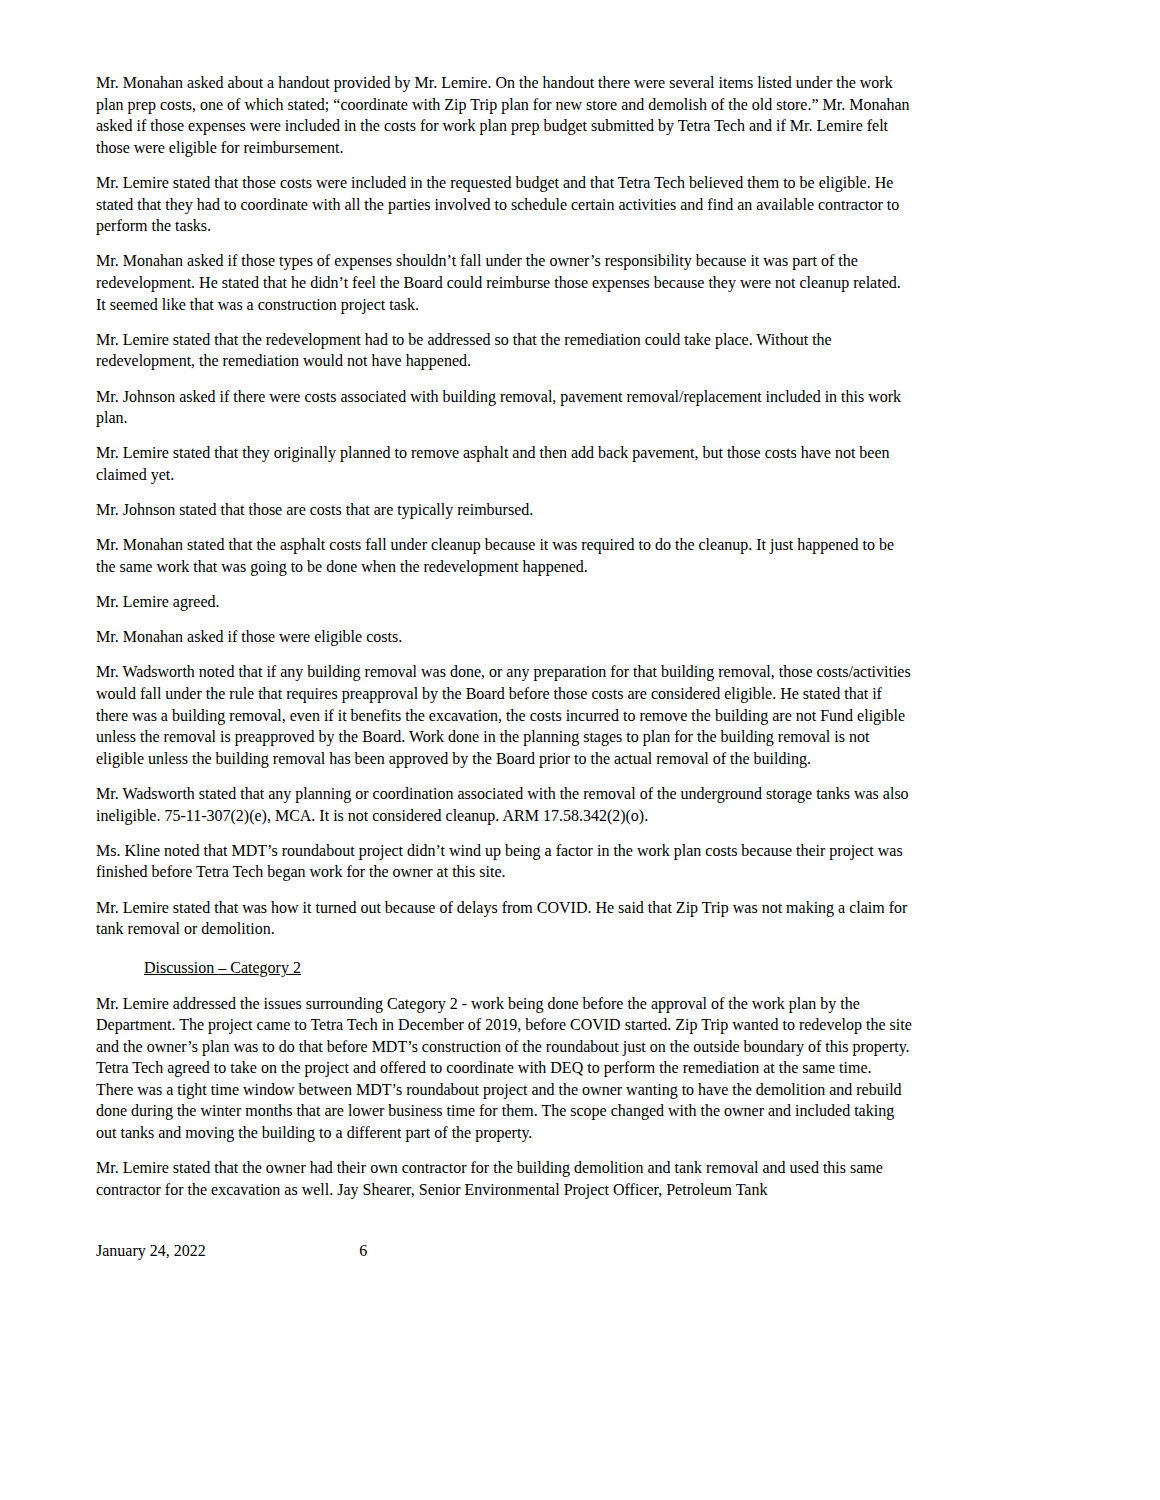Mr. Monahan asked about a handout provided by Mr. Lemire. On the handout there were several items listed under the work plan prep costs, one of which stated; “coordinate with Zip Trip plan for new store and demolish of the old store.” Mr. Monahan asked if those expenses were included in the costs for work plan prep budget submitted by Tetra Tech and if Mr. Lemire felt those were eligible for reimbursement.
Mr. Lemire stated that those costs were included in the requested budget and that Tetra Tech believed them to be eligible. He stated that they had to coordinate with all the parties involved to schedule certain activities and find an available contractor to perform the tasks.
Mr. Monahan asked if those types of expenses shouldn’t fall under the owner’s responsibility because it was part of the redevelopment. He stated that he didn’t feel the Board could reimburse those expenses because they were not cleanup related. It seemed like that was a construction project task.
Mr. Lemire stated that the redevelopment had to be addressed so that the remediation could take place. Without the redevelopment, the remediation would not have happened.
Mr. Johnson asked if there were costs associated with building removal, pavement removal/replacement included in this work plan.
Mr. Lemire stated that they originally planned to remove asphalt and then add back pavement, but those costs have not been claimed yet.
Mr. Johnson stated that those are costs that are typically reimbursed.
Mr. Monahan stated that the asphalt costs fall under cleanup because it was required to do the cleanup. It just happened to be the same work that was going to be done when the redevelopment happened.
Mr. Lemire agreed.
Mr. Monahan asked if those were eligible costs.
Mr. Wadsworth noted that if any building removal was done, or any preparation for that building removal, those costs/activities would fall under the rule that requires preapproval by the Board before those costs are considered eligible. He stated that if there was a building removal, even if it benefits the excavation, the costs incurred to remove the building are not Fund eligible unless the removal is preapproved by the Board. Work done in the planning stages to plan for the building removal is not eligible unless the building removal has been approved by the Board prior to the actual removal of the building.
Mr. Wadsworth stated that any planning or coordination associated with the removal of the underground storage tanks was also ineligible. 75-11-307(2)(e), MCA. It is not considered cleanup. ARM 17.58.342(2)(o).
Ms. Kline noted that MDT’s roundabout project didn’t wind up being a factor in the work plan costs because their project was finished before Tetra Tech began work for the owner at this site.
Mr. Lemire stated that was how it turned out because of delays from COVID. He said that Zip Trip was not making a claim for tank removal or demolition.
Discussion – Category 2
Mr. Lemire addressed the issues surrounding Category 2 - work being done before the approval of the work plan by the Department. The project came to Tetra Tech in December of 2019, before COVID started. Zip Trip wanted to redevelop the site and the owner’s plan was to do that before MDT’s construction of the roundabout just on the outside boundary of this property. Tetra Tech agreed to take on the project and offered to coordinate with DEQ to perform the remediation at the same time. There was a tight time window between MDT’s roundabout project and the owner wanting to have the demolition and rebuild done during the winter months that are lower business time for them. The scope changed with the owner and included taking out tanks and moving the building to a different part of the property.
Mr. Lemire stated that the owner had their own contractor for the building demolition and tank removal and used this same contractor for the excavation as well. Jay Shearer, Senior Environmental Project Officer, Petroleum Tank
January 24, 2022 6